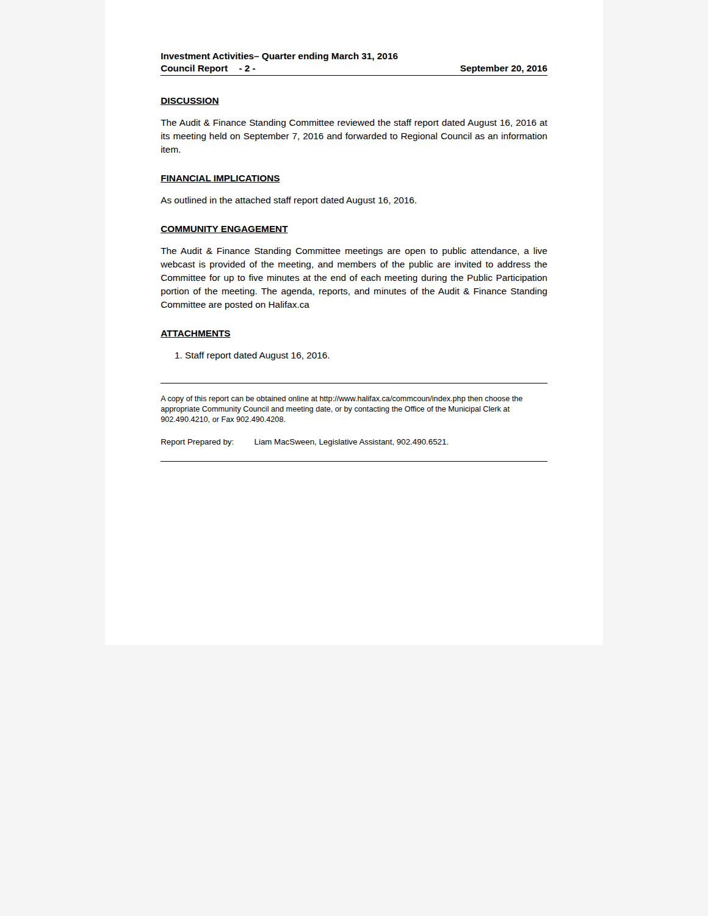Investment Activities– Quarter ending March 31, 2016
Council Report - 2 - September 20, 2016
DISCUSSION
The Audit & Finance Standing Committee reviewed the staff report dated August 16, 2016 at its meeting held on September 7, 2016 and forwarded to Regional Council as an information item.
FINANCIAL IMPLICATIONS
As outlined in the attached staff report dated August 16, 2016.
COMMUNITY ENGAGEMENT
The Audit & Finance Standing Committee meetings are open to public attendance, a live webcast is provided of the meeting, and members of the public are invited to address the Committee for up to five minutes at the end of each meeting during the Public Participation portion of the meeting. The agenda, reports, and minutes of the Audit & Finance Standing Committee are posted on Halifax.ca
ATTACHMENTS
Staff report dated August 16, 2016.
A copy of this report can be obtained online at http://www.halifax.ca/commcoun/index.php then choose the appropriate Community Council and meeting date, or by contacting the Office of the Municipal Clerk at 902.490.4210, or Fax 902.490.4208.
Report Prepared by: Liam MacSween, Legislative Assistant, 902.490.6521.